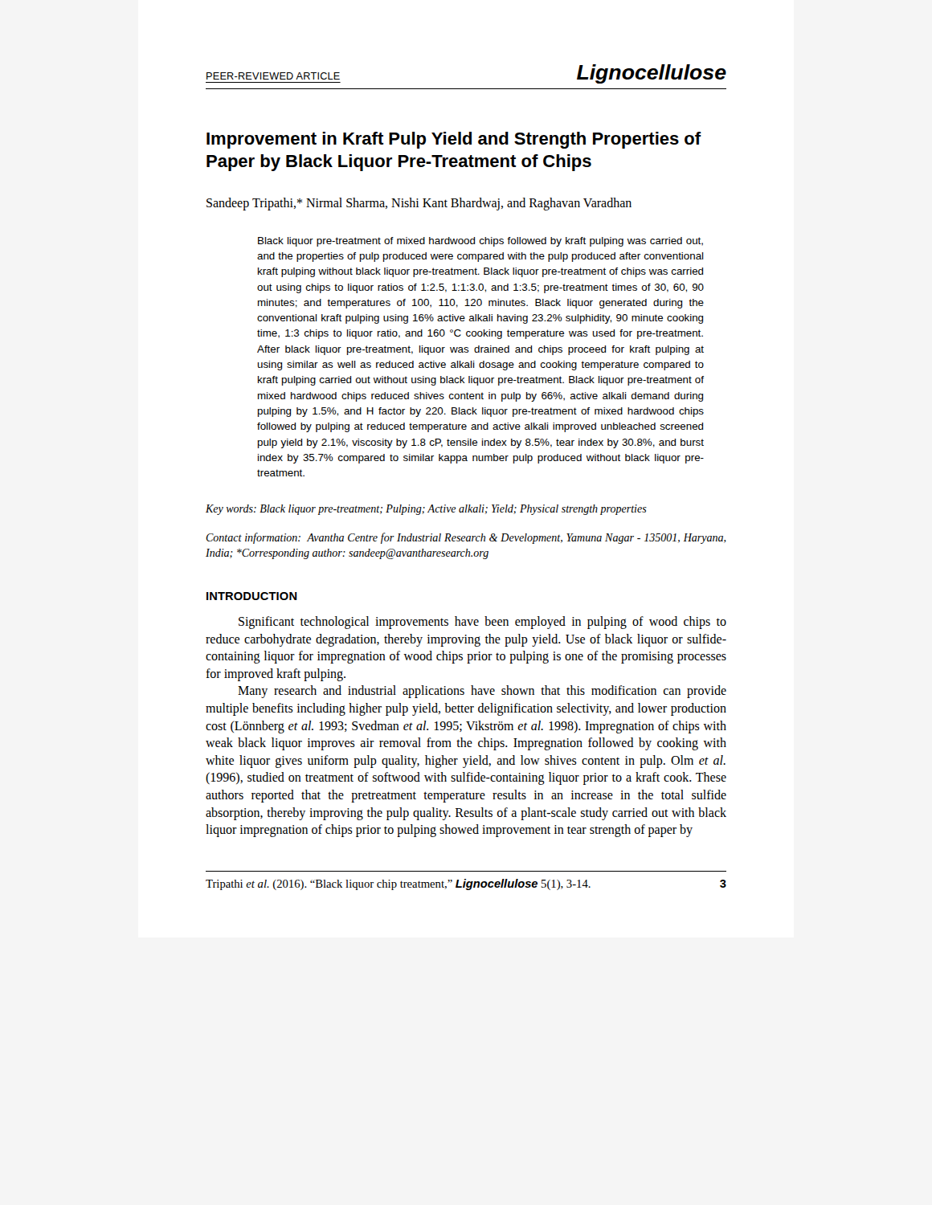PEER-REVIEWED ARTICLE
Lignocellulose
Improvement in Kraft Pulp Yield and Strength Properties of Paper by Black Liquor Pre-Treatment of Chips
Sandeep Tripathi,* Nirmal Sharma, Nishi Kant Bhardwaj, and Raghavan Varadhan
Black liquor pre-treatment of mixed hardwood chips followed by kraft pulping was carried out, and the properties of pulp produced were compared with the pulp produced after conventional kraft pulping without black liquor pre-treatment. Black liquor pre-treatment of chips was carried out using chips to liquor ratios of 1:2.5, 1:1:3.0, and 1:3.5; pre-treatment times of 30, 60, 90 minutes; and temperatures of 100, 110, 120 minutes. Black liquor generated during the conventional kraft pulping using 16% active alkali having 23.2% sulphidity, 90 minute cooking time, 1:3 chips to liquor ratio, and 160 °C cooking temperature was used for pre-treatment. After black liquor pre-treatment, liquor was drained and chips proceed for kraft pulping at using similar as well as reduced active alkali dosage and cooking temperature compared to kraft pulping carried out without using black liquor pre-treatment. Black liquor pre-treatment of mixed hardwood chips reduced shives content in pulp by 66%, active alkali demand during pulping by 1.5%, and H factor by 220. Black liquor pre-treatment of mixed hardwood chips followed by pulping at reduced temperature and active alkali improved unbleached screened pulp yield by 2.1%, viscosity by 1.8 cP, tensile index by 8.5%, tear index by 30.8%, and burst index by 35.7% compared to similar kappa number pulp produced without black liquor pre-treatment.
Key words: Black liquor pre-treatment; Pulping; Active alkali; Yield; Physical strength properties
Contact information: Avantha Centre for Industrial Research & Development, Yamuna Nagar - 135001, Haryana, India; *Corresponding author: sandeep@avantharesearch.org
INTRODUCTION
Significant technological improvements have been employed in pulping of wood chips to reduce carbohydrate degradation, thereby improving the pulp yield. Use of black liquor or sulfide-containing liquor for impregnation of wood chips prior to pulping is one of the promising processes for improved kraft pulping.
Many research and industrial applications have shown that this modification can provide multiple benefits including higher pulp yield, better delignification selectivity, and lower production cost (Lönnberg et al. 1993; Svedman et al. 1995; Vikström et al. 1998). Impregnation of chips with weak black liquor improves air removal from the chips. Impregnation followed by cooking with white liquor gives uniform pulp quality, higher yield, and low shives content in pulp. Olm et al. (1996), studied on treatment of softwood with sulfide-containing liquor prior to a kraft cook. These authors reported that the pretreatment temperature results in an increase in the total sulfide absorption, thereby improving the pulp quality. Results of a plant-scale study carried out with black liquor impregnation of chips prior to pulping showed improvement in tear strength of paper by
Tripathi et al. (2016). “Black liquor chip treatment,” Lignocellulose 5(1), 3-14.
3